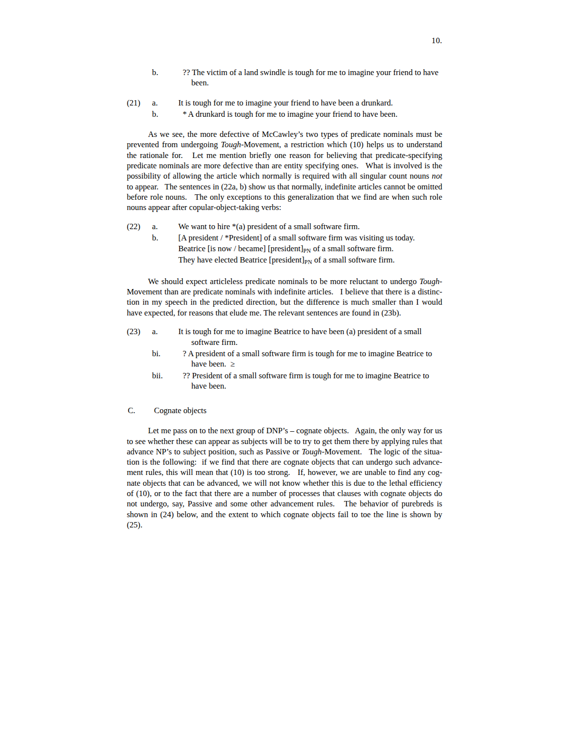10.
| | b. | ?? The victim of a land swindle is tough for me to imagine your friend to have been. |
| (21) | a. | It is tough for me to imagine your friend to have been a drunkard. |
| | b. | * A drunkard is tough for me to imagine your friend to have been. |
As we see, the more defective of McCawley’s two types of predicate nominals must be prevented from undergoing Tough-Movement, a restriction which (10) helps us to understand the rationale for. Let me mention briefly one reason for believing that predicate-specifying predicate nominals are more defective than are entity specifying ones. What is involved is the possibility of allowing the article which normally is required with all singular count nouns not to appear. The sentences in (22a, b) show us that normally, indefinite articles cannot be omitted before role nouns. The only exceptions to this generalization that we find are when such role nouns appear after copular-object-taking verbs:
| (22) | a. | We want to hire *(a) president of a small software firm. |
| | b. | [A president / *President] of a small software firm was visiting us today. Beatrice [is now / became] [president] PN of a small software firm. They have elected Beatrice [president] PN of a small software firm. |
We should expect articleless predicate nominals to be more reluctant to undergo Tough-Movement than are predicate nominals with indefinite articles. I believe that there is a distinction in my speech in the predicted direction, but the difference is much smaller than I would have expected, for reasons that elude me. The relevant sentences are found in (23b).
| (23) | a. | It is tough for me to imagine Beatrice to have been (a) president of a small software firm. |
| | bi. | ? A president of a small software firm is tough for me to imagine Beatrice to have been. ≥ |
| | bii. | ?? President of a small software firm is tough for me to imagine Beatrice to have been. |
| C. | Cognate objects |
Let me pass on to the next group of DNP’s – cognate objects. Again, the only way for us to see whether these can appear as subjects will be to try to get them there by applying rules that advance NP’s to subject position, such as Passive or Tough-Movement. The logic of the situation is the following: if we find that there are cognate objects that can undergo such advancement rules, this will mean that (10) is too strong. If, however, we are unable to find any cognate objects that can be advanced, we will not know whether this is due to the lethal efficiency of (10), or to the fact that there are a number of processes that clauses with cognate objects do not undergo, say, Passive and some other advancement rules. The behavior of purebreds is shown in (24) below, and the extent to which cognate objects fail to toe the line is shown by (25).